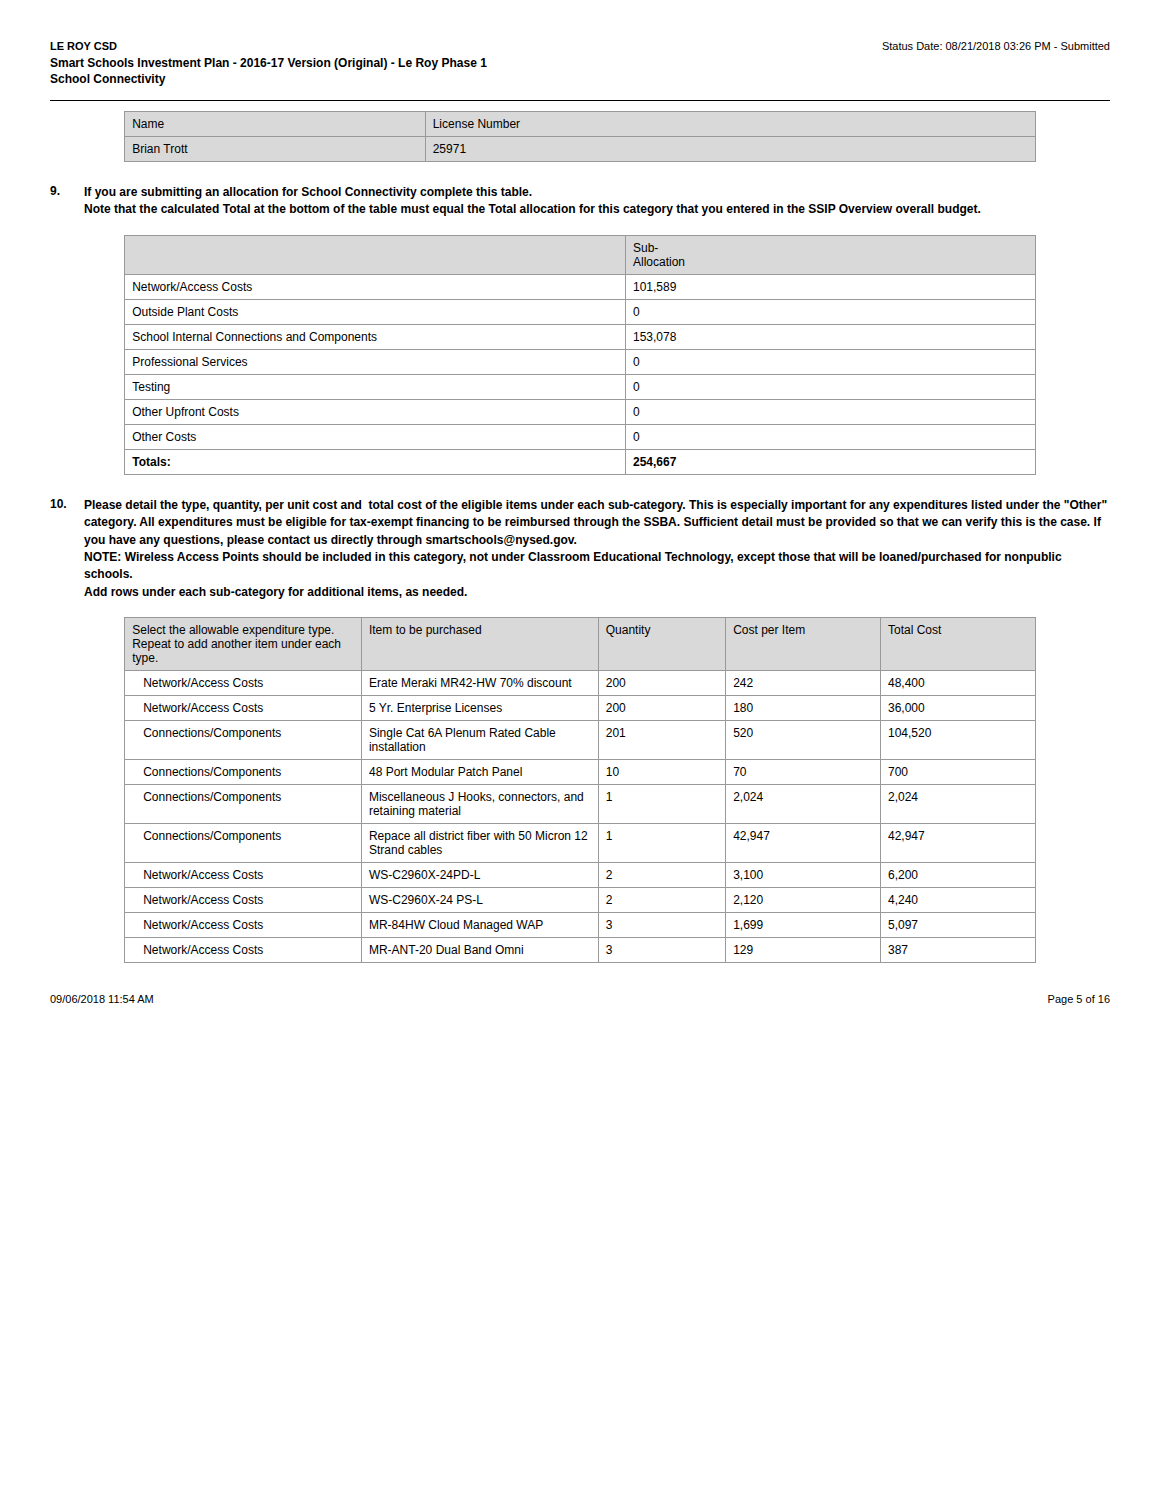LE ROY CSD
Status Date: 08/21/2018 03:26 PM - Submitted
Smart Schools Investment Plan - 2016-17 Version (Original) - Le Roy Phase 1
School Connectivity
| Name | License Number |
| --- | --- |
| Brian Trott | 25971 |
9.
If you are submitting an allocation for School Connectivity complete this table.
Note that the calculated Total at the bottom of the table must equal the Total allocation for this category that you entered in the SSIP Overview overall budget.
| | Sub- Allocation |
| --- | --- |
| Network/Access Costs | 101,589 |
| Outside Plant Costs | 0 |
| School Internal Connections and Components | 153,078 |
| Professional Services | 0 |
| Testing | 0 |
| Other Upfront Costs | 0 |
| Other Costs | 0 |
| Totals: | 254,667 |
10.
Please detail the type, quantity, per unit cost and total cost of the eligible items under each sub-category. This is especially important for any expenditures listed under the "Other" category. All expenditures must be eligible for tax-exempt financing to be reimbursed through the SSBA. Sufficient detail must be provided so that we can verify this is the case. If you have any questions, please contact us directly through smartschools@nysed.gov.
NOTE: Wireless Access Points should be included in this category, not under Classroom Educational Technology, except those that will be loaned/purchased for nonpublic schools.
Add rows under each sub-category for additional items, as needed.
| Select the allowable expenditure type. Repeat to add another item under each type. | Item to be purchased | Quantity | Cost per Item | Total Cost |
| --- | --- | --- | --- | --- |
| Network/Access Costs | Erate Meraki MR42-HW 70% discount | 200 | 242 | 48,400 |
| Network/Access Costs | 5 Yr. Enterprise Licenses | 200 | 180 | 36,000 |
| Connections/Components | Single Cat 6A Plenum Rated Cable installation | 201 | 520 | 104,520 |
| Connections/Components | 48 Port Modular Patch Panel | 10 | 70 | 700 |
| Connections/Components | Miscellaneous J Hooks, connectors, and retaining material | 1 | 2,024 | 2,024 |
| Connections/Components | Repace all district fiber with 50 Micron 12 Strand cables | 1 | 42,947 | 42,947 |
| Network/Access Costs | WS-C2960X-24PD-L | 2 | 3,100 | 6,200 |
| Network/Access Costs | WS-C2960X-24 PS-L | 2 | 2,120 | 4,240 |
| Network/Access Costs | MR-84HW Cloud Managed WAP | 3 | 1,699 | 5,097 |
| Network/Access Costs | MR-ANT-20 Dual Band Omni | 3 | 129 | 387 |
09/06/2018 11:54 AM
Page 5 of 16